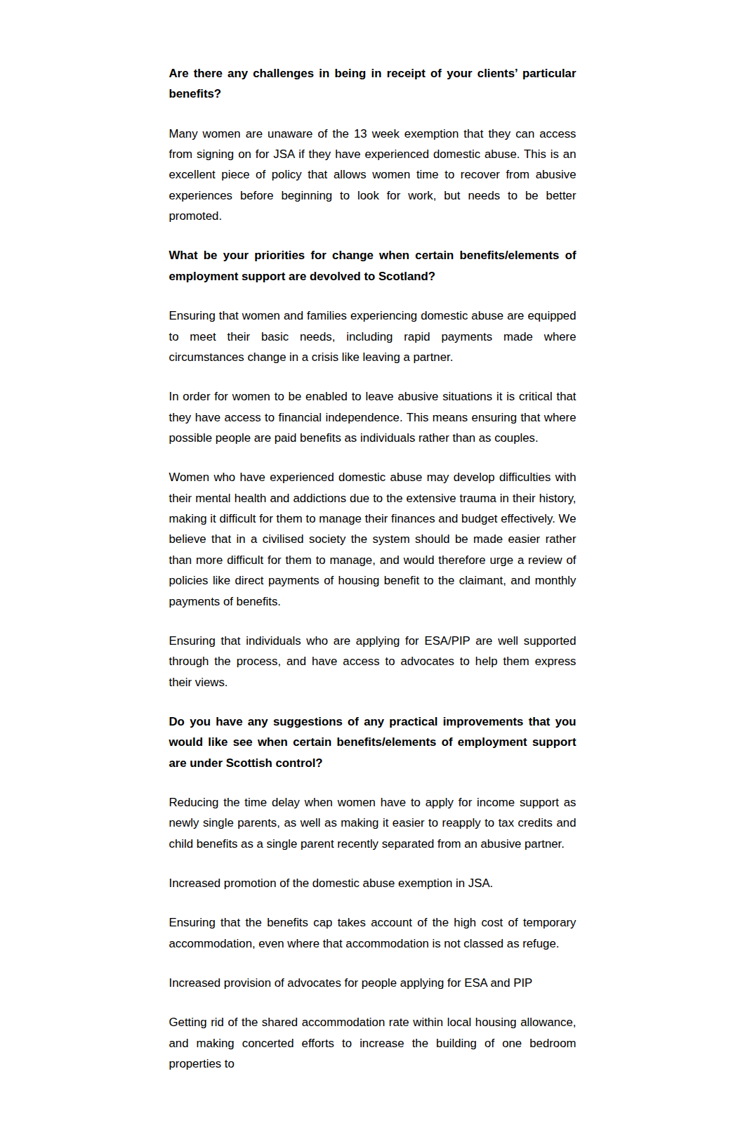Are there any challenges in being in receipt of your clients’ particular benefits?
Many women are unaware of the 13 week exemption that they can access from signing on for JSA if they have experienced domestic abuse. This is an excellent piece of policy that allows women time to recover from abusive experiences before beginning to look for work, but needs to be better promoted.
What be your priorities for change when certain benefits/elements of employment support are devolved to Scotland?
Ensuring that women and families experiencing domestic abuse are equipped to meet their basic needs, including rapid payments made where circumstances change in a crisis like leaving a partner.
In order for women to be enabled to leave abusive situations it is critical that they have access to financial independence. This means ensuring that where possible people are paid benefits as individuals rather than as couples.
Women who have experienced domestic abuse may develop difficulties with their mental health and addictions due to the extensive trauma in their history, making it difficult for them to manage their finances and budget effectively. We believe that in a civilised society the system should be made easier rather than more difficult for them to manage, and would therefore urge a review of policies like direct payments of housing benefit to the claimant, and monthly payments of benefits.
Ensuring that individuals who are applying for ESA/PIP are well supported through the process, and have access to advocates to help them express their views.
Do you have any suggestions of any practical improvements that you would like see when certain benefits/elements of employment support are under Scottish control?
Reducing the time delay when women have to apply for income support as newly single parents, as well as making it easier to reapply to tax credits and child benefits as a single parent recently separated from an abusive partner.
Increased promotion of the domestic abuse exemption in JSA.
Ensuring that the benefits cap takes account of the high cost of temporary accommodation, even where that accommodation is not classed as refuge.
Increased provision of advocates for people applying for ESA and PIP
Getting rid of the shared accommodation rate within local housing allowance, and making concerted efforts to increase the building of one bedroom properties to